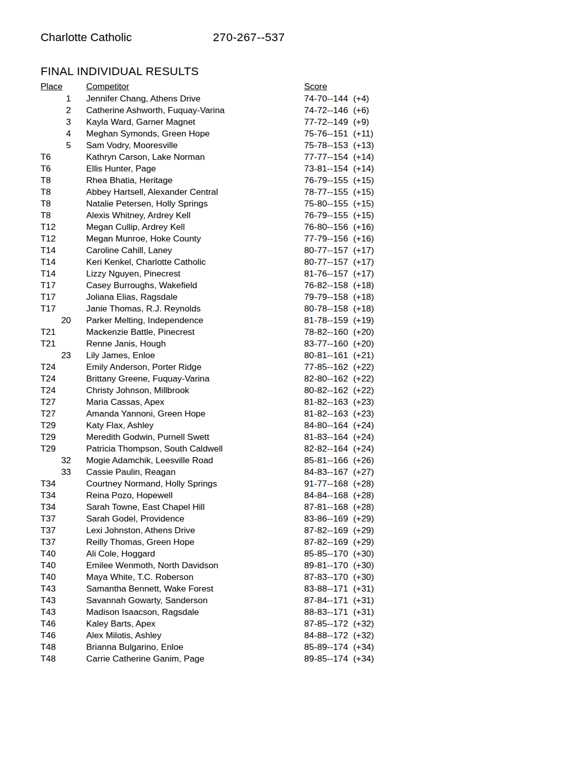Charlotte Catholic
270-267--537
FINAL INDIVIDUAL RESULTS
| Place | Competitor | Score |
| --- | --- | --- |
| 1 | Jennifer Chang, Athens Drive | 74-70--144 (+4) |
| 2 | Catherine Ashworth, Fuquay-Varina | 74-72--146 (+6) |
| 3 | Kayla Ward, Garner Magnet | 77-72--149 (+9) |
| 4 | Meghan Symonds, Green Hope | 75-76--151 (+11) |
| 5 | Sam Vodry, Mooresville | 75-78--153 (+13) |
| T6 | Kathryn Carson, Lake Norman | 77-77--154 (+14) |
| T6 | Ellis Hunter, Page | 73-81--154 (+14) |
| T8 | Rhea Bhatia, Heritage | 76-79--155 (+15) |
| T8 | Abbey Hartsell, Alexander Central | 78-77--155 (+15) |
| T8 | Natalie Petersen, Holly Springs | 75-80--155 (+15) |
| T8 | Alexis Whitney, Ardrey Kell | 76-79--155 (+15) |
| T12 | Megan Cullip, Ardrey Kell | 76-80--156 (+16) |
| T12 | Megan Munroe, Hoke County | 77-79--156 (+16) |
| T14 | Caroline Cahill, Laney | 80-77--157 (+17) |
| T14 | Keri Kenkel, Charlotte Catholic | 80-77--157 (+17) |
| T14 | Lizzy Nguyen, Pinecrest | 81-76--157 (+17) |
| T17 | Casey Burroughs, Wakefield | 76-82--158 (+18) |
| T17 | Joliana Elias, Ragsdale | 79-79--158 (+18) |
| T17 | Janie Thomas, R.J. Reynolds | 80-78--158 (+18) |
| 20 | Parker Melting, Independence | 81-78--159 (+19) |
| T21 | Mackenzie Battle, Pinecrest | 78-82--160 (+20) |
| T21 | Renne Janis, Hough | 83-77--160 (+20) |
| 23 | Lily James, Enloe | 80-81--161 (+21) |
| T24 | Emily Anderson, Porter Ridge | 77-85--162 (+22) |
| T24 | Brittany Greene, Fuquay-Varina | 82-80--162 (+22) |
| T24 | Christy Johnson, Millbrook | 80-82--162 (+22) |
| T27 | Maria Cassas, Apex | 81-82--163 (+23) |
| T27 | Amanda Yannoni, Green Hope | 81-82--163 (+23) |
| T29 | Katy Flax, Ashley | 84-80--164 (+24) |
| T29 | Meredith Godwin, Purnell Swett | 81-83--164 (+24) |
| T29 | Patricia Thompson, South Caldwell | 82-82--164 (+24) |
| 32 | Mogie Adamchik, Leesville Road | 85-81--166 (+26) |
| 33 | Cassie Paulin, Reagan | 84-83--167 (+27) |
| T34 | Courtney Normand, Holly Springs | 91-77--168 (+28) |
| T34 | Reina Pozo, Hopewell | 84-84--168 (+28) |
| T34 | Sarah Towne, East Chapel Hill | 87-81--168 (+28) |
| T37 | Sarah Godel, Providence | 83-86--169 (+29) |
| T37 | Lexi Johnston, Athens Drive | 87-82--169 (+29) |
| T37 | Reilly Thomas, Green Hope | 87-82--169 (+29) |
| T40 | Ali Cole, Hoggard | 85-85--170 (+30) |
| T40 | Emilee Wenmoth, North Davidson | 89-81--170 (+30) |
| T40 | Maya White, T.C. Roberson | 87-83--170 (+30) |
| T43 | Samantha Bennett, Wake Forest | 83-88--171 (+31) |
| T43 | Savannah Gowarty, Sanderson | 87-84--171 (+31) |
| T43 | Madison Isaacson, Ragsdale | 88-83--171 (+31) |
| T46 | Kaley Barts, Apex | 87-85--172 (+32) |
| T46 | Alex Milotis, Ashley | 84-88--172 (+32) |
| T48 | Brianna Bulgarino, Enloe | 85-89--174 (+34) |
| T48 | Carrie Catherine Ganim, Page | 89-85--174 (+34) |